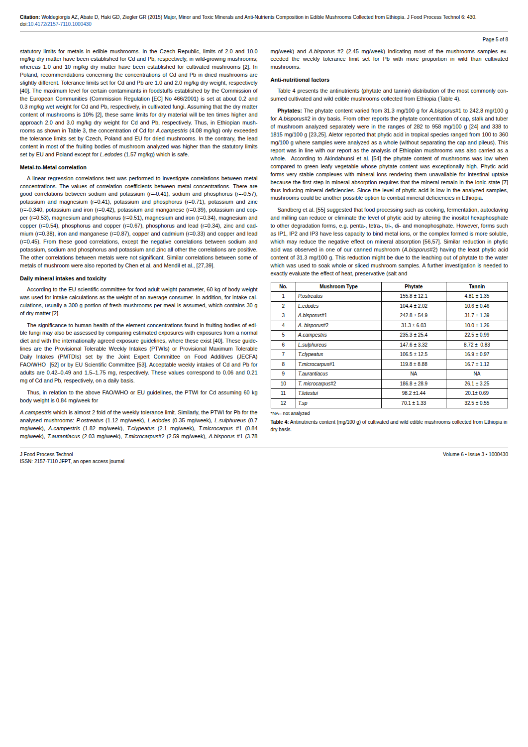Citation: Woldegiorgis AZ, Abate D, Haki GD, Ziegler GR (2015) Major, Minor and Toxic Minerals and Anti-Nutrients Composition in Edible Mushrooms Collected from Ethiopia. J Food Process Technol 6: 430. doi:10.4172/2157-7110.1000430
Page 5 of 8
statutory limits for metals in edible mushrooms. In the Czech Republic, limits of 2.0 and 10.0 mg/kg dry matter have been established for Cd and Pb, respectively, in wild-growing mushrooms; whereas 1.0 and 10 mg/kg dry matter have been established for cultivated mushrooms [2]. In Poland, recommendations concerning the concentrations of Cd and Pb in dried mushrooms are slightly different. Tolerance limits set for Cd and Pb are 1.0 and 2.0 mg/kg dry weight, respectively [40]. The maximum level for certain contaminants in foodstuffs established by the Commission of the European Communities (Commission Regulation [EC] No 466/2001) is set at about 0.2 and 0.3 mg/kg wet weight for Cd and Pb, respectively, in cultivated fungi. Assuming that the dry matter content of mushrooms is 10% [2], these same limits for dry material will be ten times higher and approach 2.0 and 3.0 mg/kg dry weight for Cd and Pb, respectively. Thus, in Ethiopian mushrooms as shown in Table 3, the concentration of Cd for A.campestris (4.08 mg/kg) only exceeded the tolerance limits set by Czech, Poland and EU for dried mushrooms. In the contrary, the lead content in most of the fruiting bodies of mushroom analyzed was higher than the statutory limits set by EU and Poland except for L.edodes (1.57 mg/kg) which is safe.
Metal-to-Metal correlation
A linear regression correlations test was performed to investigate correlations between metal concentrations. The values of correlation coefficients between metal concentrations. There are good correlations between sodium and potassium (r=-0.41), sodium and phosphorus (r=-0.57), potassium and magnesium (r=0.41), potassium and phosphorus (r=0.71), potassium and zinc (r=-0.340, potassium and iron (r=0.42), potassium and manganese (r=0.39), potassium and copper (r=0.53), magnesium and phosphorus (r=0.51), magnesium and iron (r=0.34), magnesium and copper (r=0.54), phosphorus and copper (r=0.67), phosphorus and lead (r=0.34), zinc and cadmium (r=0.38), iron and manganese (r=0.87), copper and cadmium (r=0.33) and copper and lead (r=0.45). From these good correlations, except the negative correlations between sodium and potassium, sodium and phosphorus and potassium and zinc all other the correlations are positive. The other correlations between metals were not significant. Similar correlations between some of metals of mushroom were also reported by Chen et al. and Mendil et al., [27,39].
Daily mineral intakes and toxicity
According to the EU scientific committee for food adult weight parameter, 60 kg of body weight was used for intake calculations as the weight of an average consumer. In addition, for intake calculations, usually a 300 g portion of fresh mushrooms per meal is assumed, which contains 30 g of dry matter [2].
The significance to human health of the element concentrations found in fruiting bodies of edible fungi may also be assessed by comparing estimated exposures with exposures from a normal diet and with the internationally agreed exposure guidelines, where these exist [40]. These guidelines are the Provisional Tolerable Weekly Intakes (PTWIs) or Provisional Maximum Tolerable Daily Intakes (PMTDIs) set by the Joint Expert Committee on Food Additives (JECFA) FAO/WHO [52] or by EU Scientific Committee [53]. Acceptable weekly intakes of Cd and Pb for adults are 0.42–0.49 and 1.5–1.75 mg, respectively. These values correspond to 0.06 and 0.21 mg of Cd and Pb, respectively, on a daily basis.
Thus, in relation to the above FAO/WHO or EU guidelines, the PTWI for Cd assuming 60 kg body weight is 0.84 mg/week for
A.campestris which is almost 2 fold of the weekly tolerance limit. Similarly, the PTWI for Pb for the analysed mushrooms: P.ostreatus (1.12 mg/week), L.edodes (0.35 mg/week), L.sulphureus (0.7 mg/week), A.campestris (1.82 mg/week), T.clypeatus (2.1 mg/week), T.microcarpus #1 (0.84 mg/week), T.aurantiacus (2.03 mg/week), T.microcarpus#2 (2.59 mg/week), A.bisporus #1 (3.78 mg/week) and A.bisporus #2 (2.45 mg/week) indicating most of the mushrooms samples exceeded the weekly tolerance limit set for Pb with more proportion in wild than cultivated mushrooms.
Anti-nutritional factors
Table 4 presents the antinutrients (phytate and tannin) distribution of the most commonly consumed cultivated and wild edible mushrooms collected from Ethiopia (Table 4).
Phytates: The phytate content varied from 31.3 mg/100 g for A.bisporus#1 to 242.8 mg/100 g for A.bisporus#2 in dry basis. From other reports the phytate concentration of cap, stalk and tuber of mushroom analyzed separately were in the ranges of 282 to 958 mg/100 g [24] and 338 to 1815 mg/100 g [23,25]. Aletor reported that phytic acid in tropical species ranged from 100 to 360 mg/100 g where samples were analyzed as a whole (without separating the cap and pileus). This report was in line with our report as the analysis of Ethiopian mushrooms was also carried as a whole. According to Akindahunsi et al. [54] the phytate content of mushrooms was low when compared to green leafy vegetable whose phytate content was exceptionally high. Phytic acid forms very stable complexes with mineral ions rendering them unavailable for intestinal uptake because the first step in mineral absorption requires that the mineral remain in the ionic state [7] thus inducing mineral deficiencies. Since the level of phytic acid is low in the analyzed samples, mushrooms could be another possible option to combat mineral deficiencies in Ethiopia.
Sandberg et al. [55] suggested that food processing such as cooking, fermentation, autoclaving and milling can reduce or eliminate the level of phytic acid by altering the inositol hexaphosphate to other degradation forms, e.g. penta-, tetra-, tri-, di- and monophosphate. However, forms such as IP1, IP2 and IP3 have less capacity to bind metal ions, or the complex formed is more soluble, which may reduce the negative effect on mineral absorption [56,57]. Similar reduction in phytic acid was observed in one of our canned mushroom (A.bisporus#2) having the least phytic acid content of 31.3 mg/100 g. This reduction might be due to the leaching out of phytate to the water which was used to soak whole or sliced mushroom samples. A further investigation is needed to exactly evaluate the effect of heat, preservative (salt and
| No. | Mushroom Type | Phytate | Tannin |
| --- | --- | --- | --- |
| 1 | P.ostreatus | 155.8 ± 12.1 | 4.81 ± 1.35 |
| 2 | L.edodes | 104.4 ± 2.02 | 10.6 ± 0.46 |
| 3 | A.bisporus #1 | 242.8 ± 54.9 | 31.7 ± 1.39 |
| 4 | A. bisporus #2 | 31.3 ± 6.03 | 10.0 ± 1.26 |
| 5 | A.campestris | 235.3 ± 25.4 | 22.5 ± 0.99 |
| 6 | L.sulphureus | 147.6 ± 3.32 | 8.72 ± 0.83 |
| 7 | T.clypeatus | 106.5 ± 12.5 | 16.9 ± 0.97 |
| 8 | T.microcarpus #1 | 119.8 ± 8.88 | 16.7 ± 1.12 |
| 9 | T.aurantiacus | NA | NA |
| 10 | T. microcarpus #2 | 186.8 ± 28.9 | 26.1 ± 3.25 |
| 11 | T.letestui | 98.2 ±1.44 | 20.1± 0.69 |
| 12 | T.sp | 70.1 ± 1.33 | 32.5 ± 0.55 |
*NA= not analyzed
Table 4: Antinutrients content (mg/100 g) of cultivated and wild edible mushrooms collected from Ethiopia in dry basis.
J Food Process Technol
ISSN: 2157-7110 JFPT, an open access journal
Volume 6 • Issue 3 • 1000430